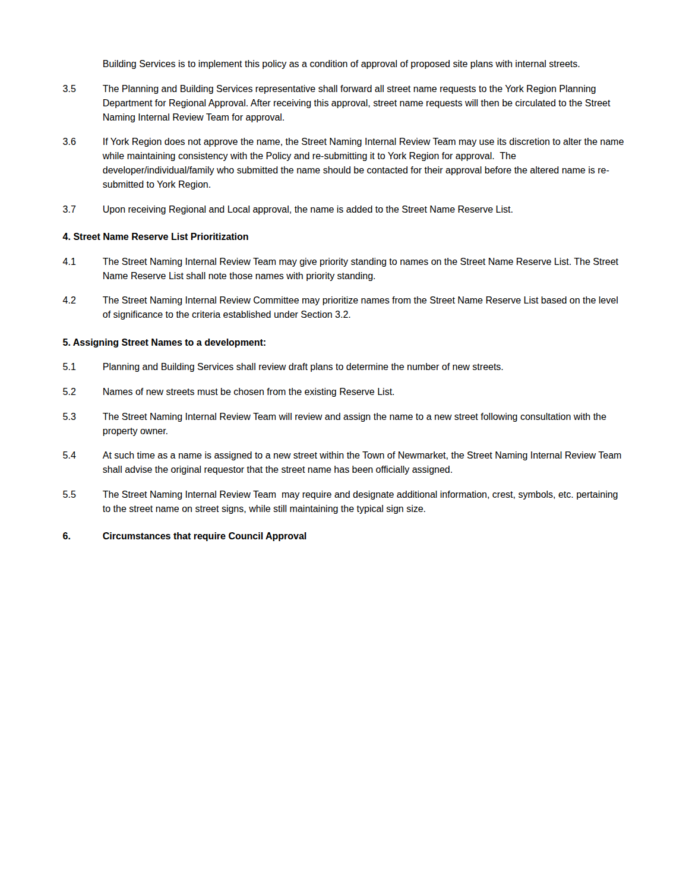Building Services is to implement this policy as a condition of approval of proposed site plans with internal streets.
3.5
The Planning and Building Services representative shall forward all street name requests to the York Region Planning Department for Regional Approval. After receiving this approval, street name requests will then be circulated to the Street Naming Internal Review Team for approval.
3.6
If York Region does not approve the name, the Street Naming Internal Review Team may use its discretion to alter the name while maintaining consistency with the Policy and re-submitting it to York Region for approval. The developer/individual/family who submitted the name should be contacted for their approval before the altered name is re-submitted to York Region.
3.7
Upon receiving Regional and Local approval, the name is added to the Street Name Reserve List.
4. Street Name Reserve List Prioritization
4.1
The Street Naming Internal Review Team may give priority standing to names on the Street Name Reserve List. The Street Name Reserve List shall note those names with priority standing.
4.2
The Street Naming Internal Review Committee may prioritize names from the Street Name Reserve List based on the level of significance to the criteria established under Section 3.2.
5. Assigning Street Names to a development:
5.1
Planning and Building Services shall review draft plans to determine the number of new streets.
5.2
Names of new streets must be chosen from the existing Reserve List.
5.3
The Street Naming Internal Review Team will review and assign the name to a new street following consultation with the property owner.
5.4
At such time as a name is assigned to a new street within the Town of Newmarket, the Street Naming Internal Review Team shall advise the original requestor that the street name has been officially assigned.
5.5
The Street Naming Internal Review Team may require and designate additional information, crest, symbols, etc. pertaining to the street name on street signs, while still maintaining the typical sign size.
6.
Circumstances that require Council Approval